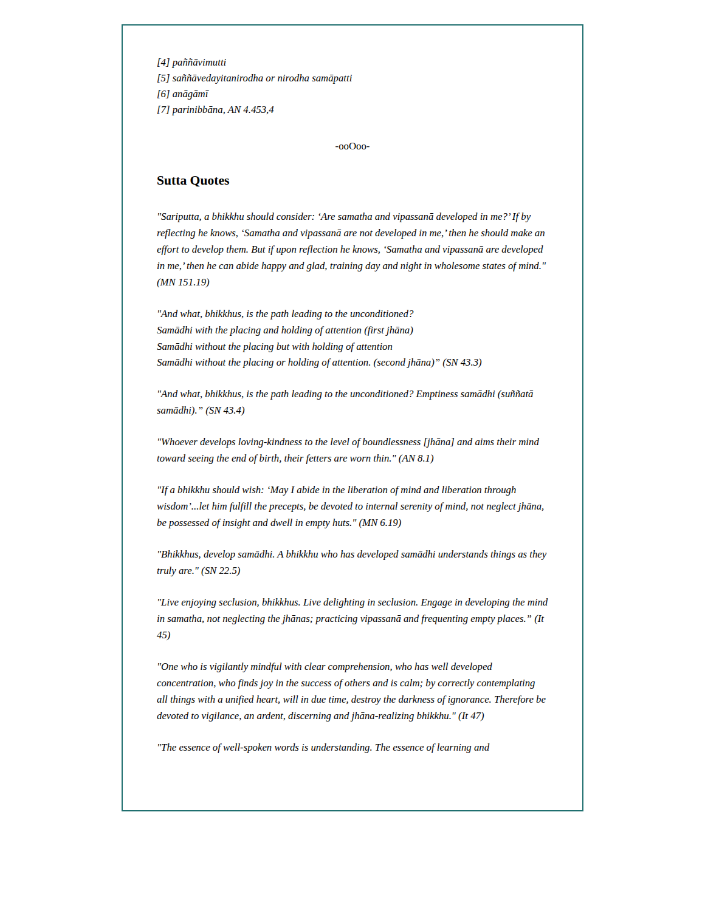[4] paññāvimutti
[5] saññāvedayitanirodha or nirodha samāpatti
[6] anāgāmī
[7] parinibbāna, AN 4.453,4
-ooOoo-
Sutta Quotes
"Sariputta, a bhikkhu should consider: ‘Are samatha and vipassanā developed in me?’ If by reflecting he knows, ‘Samatha and vipassanā are not developed in me,’ then he should make an effort to develop them. But if upon reflection he knows, ‘Samatha and vipassanā are developed in me,’ then he can abide happy and glad, training day and night in wholesome states of mind." (MN 151.19)
"And what, bhikkhus, is the path leading to the unconditioned?
Samādhi with the placing and holding of attention (first jhāna)
Samādhi without the placing but with holding of attention
Samādhi without the placing or holding of attention. (second jhāna)” (SN 43.3)
"And what, bhikkhus, is the path leading to the unconditioned? Emptiness samādhi (suññatā samādhi).” (SN 43.4)
"Whoever develops loving-kindness to the level of boundlessness [jhāna] and aims their mind toward seeing the end of birth, their fetters are worn thin." (AN 8.1)
"If a bhikkhu should wish: ‘May I abide in the liberation of mind and liberation through wisdom’...let him fulfill the precepts, be devoted to internal serenity of mind, not neglect jhāna, be possessed of insight and dwell in empty huts." (MN 6.19)
"Bhikkhus, develop samādhi. A bhikkhu who has developed samādhi understands things as they truly are." (SN 22.5)
"Live enjoying seclusion, bhikkhus. Live delighting in seclusion. Engage in developing the mind in samatha, not neglecting the jhānas; practicing vipassanā and frequenting empty places.” (It 45)
"One who is vigilantly mindful with clear comprehension, who has well developed concentration, who finds joy in the success of others and is calm; by correctly contemplating all things with a unified heart, will in due time, destroy the darkness of ignorance. Therefore be devoted to vigilance, an ardent, discerning and jhāna-realizing bhikkhu." (It 47)
"The essence of well-spoken words is understanding. The essence of learning and